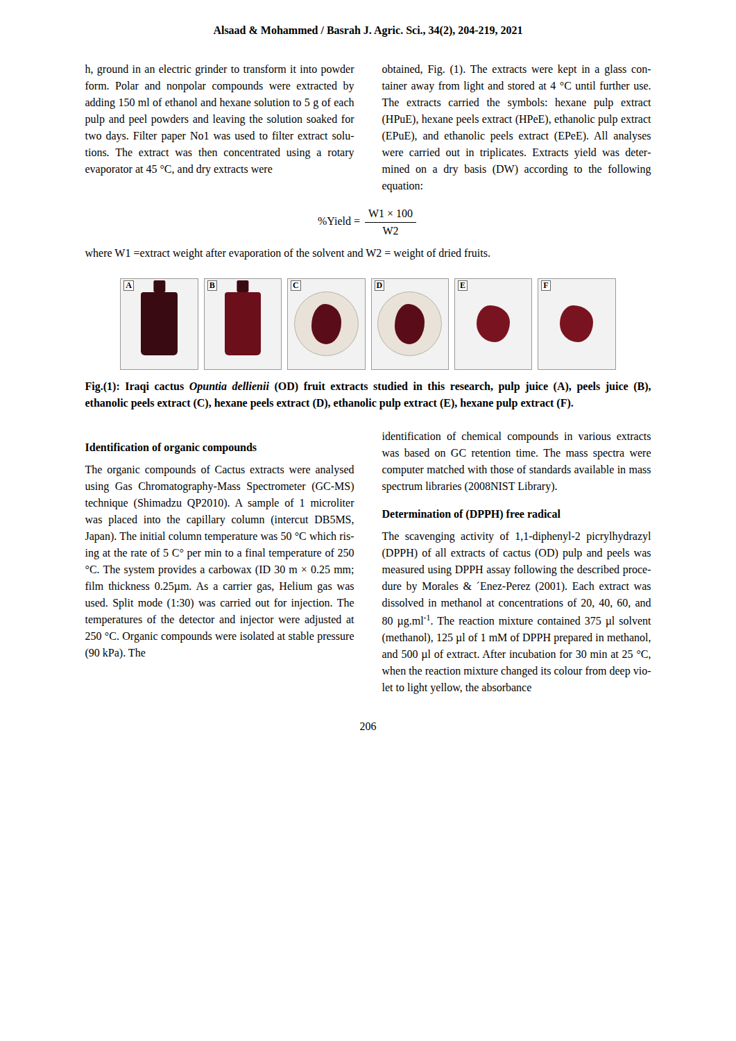Alsaad & Mohammed / Basrah J. Agric. Sci., 34(2), 204-219, 2021
h, ground in an electric grinder to transform it into powder form. Polar and nonpolar compounds were extracted by adding 150 ml of ethanol and hexane solution to 5 g of each pulp and peel powders and leaving the solution soaked for two days. Filter paper No1 was used to filter extract solutions. The extract was then concentrated using a rotary evaporator at 45 °C, and dry extracts were
obtained, Fig. (1). The extracts were kept in a glass container away from light and stored at 4 °C until further use. The extracts carried the symbols: hexane pulp extract (HPuE), hexane peels extract (HPeE), ethanolic pulp extract (EPuE), and ethanolic peels extract (EPeE). All analyses were carried out in triplicates. Extracts yield was determined on a dry basis (DW) according to the following equation:
%Yield = W1 × 100 W2
where W1 =extract weight after evaporation of the solvent and W2 = weight of dried fruits.
A
B
C
D
E
F
Fig.(1): Iraqi cactus Opuntia dellienii (OD) fruit extracts studied in this research, pulp juice (A), peels juice (B), ethanolic peels extract (C), hexane peels extract (D), ethanolic pulp extract (E), hexane pulp extract (F).
Identification of organic compounds
The organic compounds of Cactus extracts were analysed using Gas Chromatography-Mass Spectrometer (GC-MS) technique (Shimadzu QP2010). A sample of 1 microliter was placed into the capillary column (intercut DB5MS, Japan). The initial column temperature was 50 °C which rising at the rate of 5 C° per min to a final temperature of 250 °C. The system provides a carbowax (ID 30 m × 0.25 mm; film thickness 0.25µm. As a carrier gas, Helium gas was used. Split mode (1:30) was carried out for injection. The temperatures of the detector and injector were adjusted at 250 °C. Organic compounds were isolated at stable pressure (90 kPa). The
identification of chemical compounds in various extracts was based on GC retention time. The mass spectra were computer matched with those of standards available in mass spectrum libraries (2008NIST Library).
Determination of (DPPH) free radical
The scavenging activity of 1,1-diphenyl-2 picrylhydrazyl (DPPH) of all extracts of cactus (OD) pulp and peels was measured using DPPH assay following the described procedure by Morales & ´Enez-Perez (2001). Each extract was dissolved in methanol at concentrations of 20, 40, 60, and 80 µg.ml-1. The reaction mixture contained 375 µl solvent (methanol), 125 µl of 1 mM of DPPH prepared in methanol, and 500 µl of extract. After incubation for 30 min at 25 °C, when the reaction mixture changed its colour from deep violet to light yellow, the absorbance
206